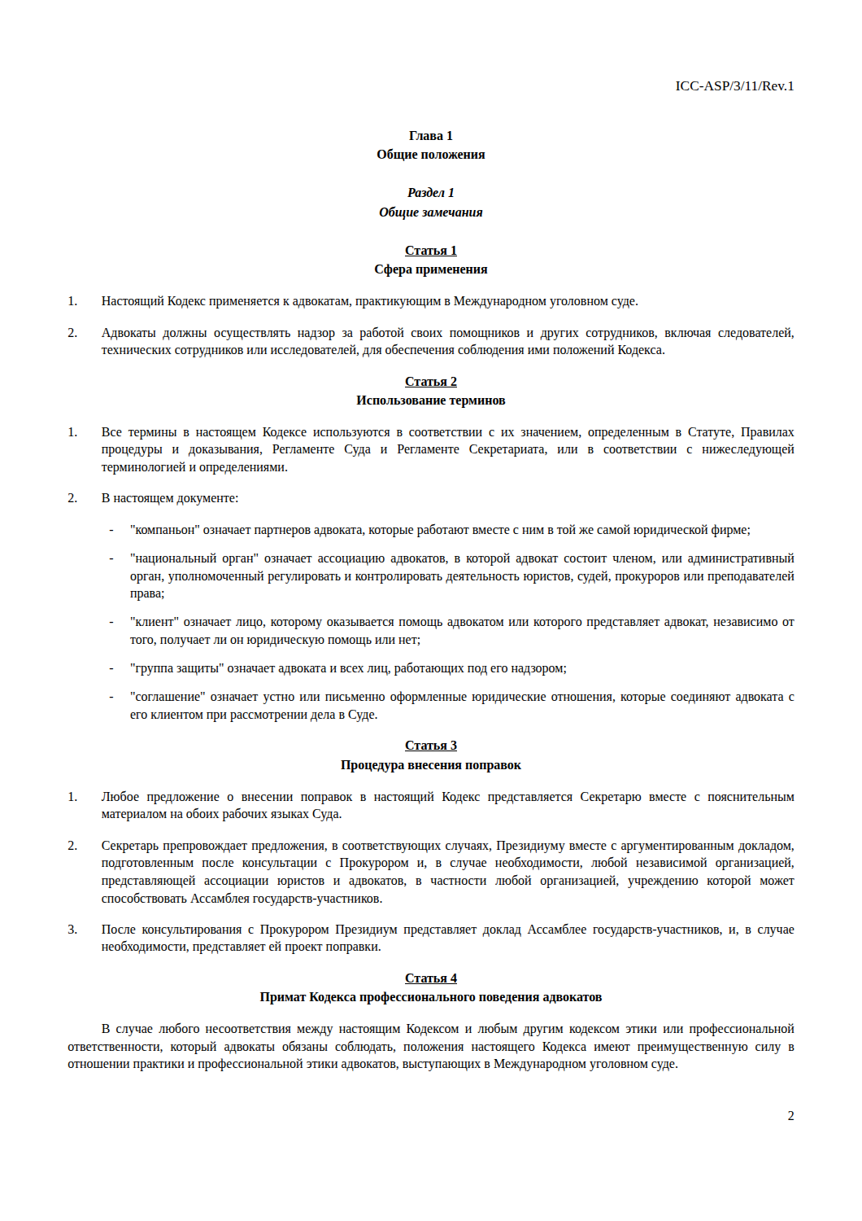ICC-ASP/3/11/Rev.1
Глава 1
Общие положения
Раздел 1
Общие замечания
Статья 1
Сфера применения
1.
Настоящий Кодекс применяется к адвокатам, практикующим в Международном уголовном суде.
2.
Адвокаты должны осуществлять надзор за работой своих помощников и других сотрудников, включая следователей, технических сотрудников или исследователей, для обеспечения соблюдения ими положений Кодекса.
Статья 2
Использование терминов
1.
Все термины в настоящем Кодексе используются в соответствии с их значением, определенным в Статуте, Правилах процедуры и доказывания, Регламенте Суда и Регламенте Секретариата, или в соответствии с нижеследующей терминологией и определениями.
2.
В настоящем документе:
"компаньон" означает партнеров адвоката, которые работают вместе с ним в той же самой юридической фирме;
"национальный орган" означает ассоциацию адвокатов, в которой адвокат состоит членом, или административный орган, уполномоченный регулировать и контролировать деятельность юристов, судей, прокуроров или преподавателей права;
"клиент" означает лицо, которому оказывается помощь адвокатом или которого представляет адвокат, независимо от того, получает ли он юридическую помощь или нет;
"группа защиты" означает адвоката и всех лиц, работающих под его надзором;
"соглашение" означает устно или письменно оформленные юридические отношения, которые соединяют адвоката с его клиентом при рассмотрении дела в Суде.
Статья 3
Процедура внесения поправок
1.
Любое предложение о внесении поправок в настоящий Кодекс представляется Секретарю вместе с пояснительным материалом на обоих рабочих языках Суда.
2.
Секретарь препровождает предложения, в соответствующих случаях, Президиуму вместе с аргументированным докладом, подготовленным после консультации с Прокурором и, в случае необходимости, любой независимой организацией, представляющей ассоциации юристов и адвокатов, в частности любой организацией, учреждению которой может способствовать Ассамблея государств-участников.
3.
После консультирования с Прокурором Президиум представляет доклад Ассамблее государств-участников, и, в случае необходимости, представляет ей проект поправки.
Статья 4
Примат Кодекса профессионального поведения адвокатов
В случае любого несоответствия между настоящим Кодексом и любым другим кодексом этики или профессиональной ответственности, который адвокаты обязаны соблюдать, положения настоящего Кодекса имеют преимущественную силу в отношении практики и профессиональной этики адвокатов, выступающих в Международном уголовном суде.
2